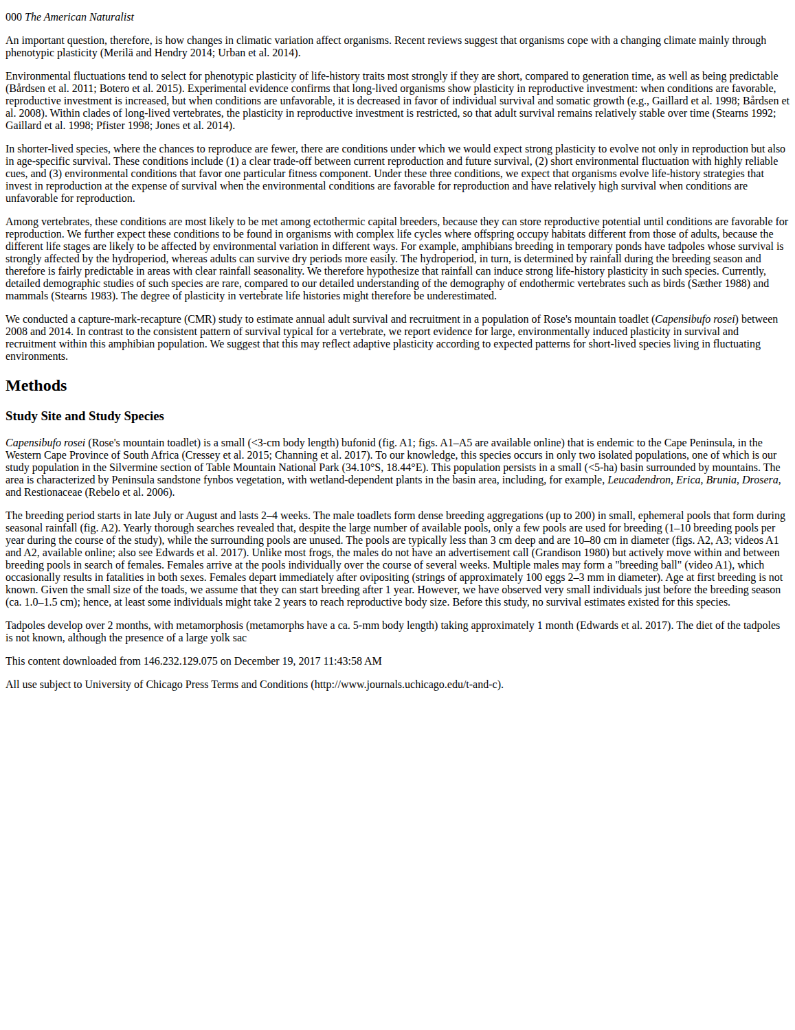000 The American Naturalist
An important question, therefore, is how changes in climatic variation affect organisms. Recent reviews suggest that organisms cope with a changing climate mainly through phenotypic plasticity (Merilä and Hendry 2014; Urban et al. 2014).
Environmental fluctuations tend to select for phenotypic plasticity of life-history traits most strongly if they are short, compared to generation time, as well as being predictable (Bårdsen et al. 2011; Botero et al. 2015). Experimental evidence confirms that long-lived organisms show plasticity in reproductive investment: when conditions are favorable, reproductive investment is increased, but when conditions are unfavorable, it is decreased in favor of individual survival and somatic growth (e.g., Gaillard et al. 1998; Bårdsen et al. 2008). Within clades of long-lived vertebrates, the plasticity in reproductive investment is restricted, so that adult survival remains relatively stable over time (Stearns 1992; Gaillard et al. 1998; Pfister 1998; Jones et al. 2014).
In shorter-lived species, where the chances to reproduce are fewer, there are conditions under which we would expect strong plasticity to evolve not only in reproduction but also in age-specific survival. These conditions include (1) a clear trade-off between current reproduction and future survival, (2) short environmental fluctuation with highly reliable cues, and (3) environmental conditions that favor one particular fitness component. Under these three conditions, we expect that organisms evolve life-history strategies that invest in reproduction at the expense of survival when the environmental conditions are favorable for reproduction and have relatively high survival when conditions are unfavorable for reproduction.
Among vertebrates, these conditions are most likely to be met among ectothermic capital breeders, because they can store reproductive potential until conditions are favorable for reproduction. We further expect these conditions to be found in organisms with complex life cycles where offspring occupy habitats different from those of adults, because the different life stages are likely to be affected by environmental variation in different ways. For example, amphibians breeding in temporary ponds have tadpoles whose survival is strongly affected by the hydroperiod, whereas adults can survive dry periods more easily. The hydroperiod, in turn, is determined by rainfall during the breeding season and therefore is fairly predictable in areas with clear rainfall seasonality. We therefore hypothesize that rainfall can induce strong life-history plasticity in such species. Currently, detailed demographic studies of such species are rare, compared to our detailed understanding of the demography of endothermic vertebrates such as birds (Sæther 1988) and mammals (Stearns 1983). The degree of plasticity in vertebrate life histories might therefore be underestimated.
We conducted a capture-mark-recapture (CMR) study to estimate annual adult survival and recruitment in a population of Rose's mountain toadlet (Capensibufo rosei) between 2008 and 2014. In contrast to the consistent pattern of survival typical for a vertebrate, we report evidence for large, environmentally induced plasticity in survival and recruitment within this amphibian population. We suggest that this may reflect adaptive plasticity according to expected patterns for short-lived species living in fluctuating environments.
Methods
Study Site and Study Species
Capensibufo rosei (Rose's mountain toadlet) is a small (<3-cm body length) bufonid (fig. A1; figs. A1–A5 are available online) that is endemic to the Cape Peninsula, in the Western Cape Province of South Africa (Cressey et al. 2015; Channing et al. 2017). To our knowledge, this species occurs in only two isolated populations, one of which is our study population in the Silvermine section of Table Mountain National Park (34.10°S, 18.44°E). This population persists in a small (<5-ha) basin surrounded by mountains. The area is characterized by Peninsula sandstone fynbos vegetation, with wetland-dependent plants in the basin area, including, for example, Leucadendron, Erica, Brunia, Drosera, and Restionaceae (Rebelo et al. 2006).
The breeding period starts in late July or August and lasts 2–4 weeks. The male toadlets form dense breeding aggregations (up to 200) in small, ephemeral pools that form during seasonal rainfall (fig. A2). Yearly thorough searches revealed that, despite the large number of available pools, only a few pools are used for breeding (1–10 breeding pools per year during the course of the study), while the surrounding pools are unused. The pools are typically less than 3 cm deep and are 10–80 cm in diameter (figs. A2, A3; videos A1 and A2, available online; also see Edwards et al. 2017). Unlike most frogs, the males do not have an advertisement call (Grandison 1980) but actively move within and between breeding pools in search of females. Females arrive at the pools individually over the course of several weeks. Multiple males may form a "breeding ball" (video A1), which occasionally results in fatalities in both sexes. Females depart immediately after ovipositing (strings of approximately 100 eggs 2–3 mm in diameter). Age at first breeding is not known. Given the small size of the toads, we assume that they can start breeding after 1 year. However, we have observed very small individuals just before the breeding season (ca. 1.0–1.5 cm); hence, at least some individuals might take 2 years to reach reproductive body size. Before this study, no survival estimates existed for this species.
Tadpoles develop over 2 months, with metamorphosis (metamorphs have a ca. 5-mm body length) taking approximately 1 month (Edwards et al. 2017). The diet of the tadpoles is not known, although the presence of a large yolk sac
This content downloaded from 146.232.129.075 on December 19, 2017 11:43:58 AM
All use subject to University of Chicago Press Terms and Conditions (http://www.journals.uchicago.edu/t-and-c).